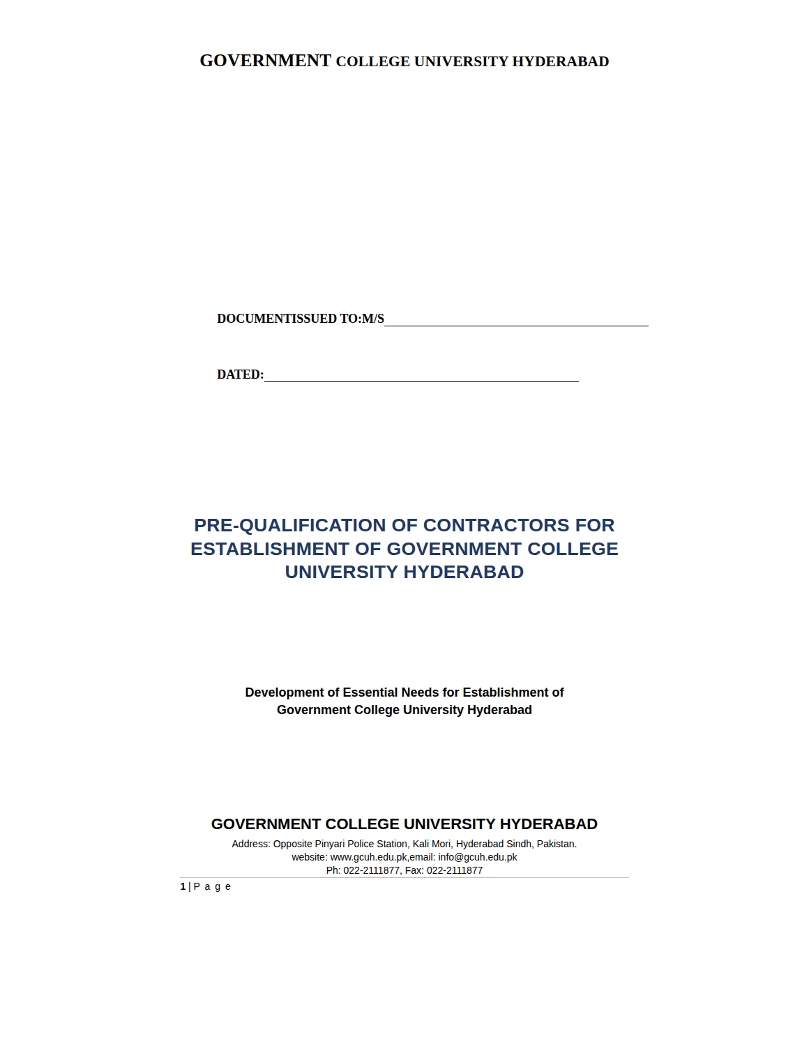GOVERNMENT COLLEGE UNIVERSITY HYDERABAD
DOCUMENTISSUED TO:M/S
DATED:
PRE-QUALIFICATION OF CONTRACTORS FOR ESTABLISHMENT OF GOVERNMENT COLLEGE UNIVERSITY HYDERABAD
Development of Essential Needs for Establishment of
Government College University Hyderabad
GOVERNMENT COLLEGE UNIVERSITY HYDERABAD
Address: Opposite Pinyari Police Station, Kali Mori, Hyderabad Sindh, Pakistan.
website: www.gcuh.edu.pk,email: info@gcuh.edu.pk
Ph: 022-2111877, Fax: 022-2111877
1 | P a g e